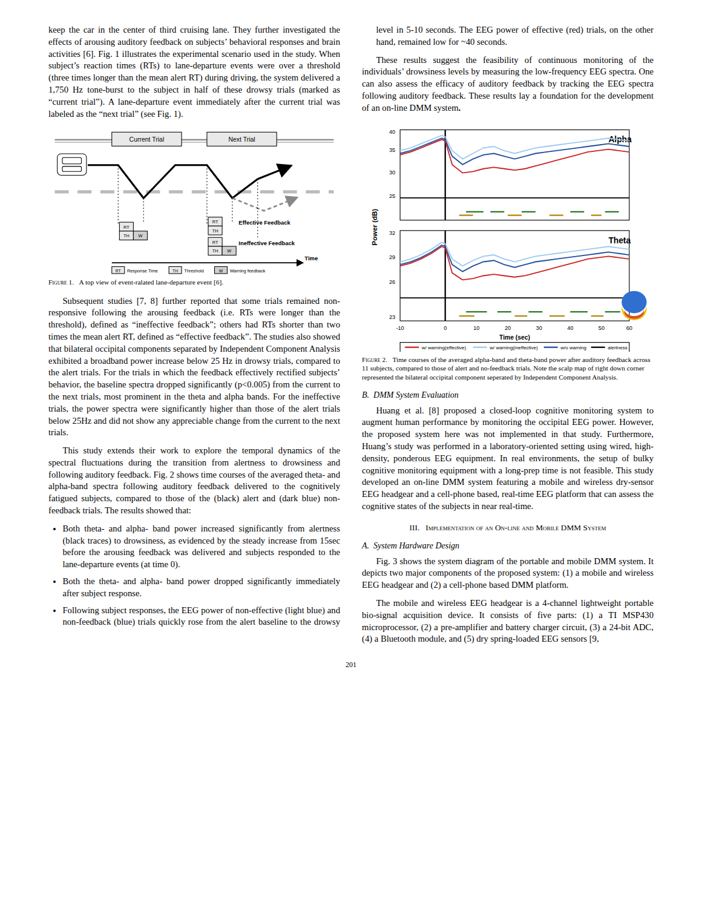keep the car in the center of third cruising lane. They further investigated the effects of arousing auditory feedback on subjects’ behavioral responses and brain activities [6]. Fig. 1 illustrates the experimental scenario used in the study. When subject’s reaction times (RTs) to lane-departure events were over a threshold (three times longer than the mean alert RT) during driving, the system delivered a 1,750 Hz tone-burst to the subject in half of these drowsy trials (marked as “current trial”). A lane-departure event immediately after the current trial was labeled as the “next trial” (see Fig. 1).
Current Trial Next Trial RT TH W RT TH Effective Feedback RT TH W Ineffective Feedback Time RT Response Time TH Threshold W Warning feedback
Figure 1. A top view of event-ralated lane-departure event [6].
Subsequent studies [7, 8] further reported that some trials remained non-responsive following the arousing feedback (i.e. RTs were longer than the threshold), defined as “ineffective feedback”; others had RTs shorter than two times the mean alert RT, defined as “effective feedback”. The studies also showed that bilateral occipital components separated by Independent Component Analysis exhibited a broadband power increase below 25 Hz in drowsy trials, compared to the alert trials. For the trials in which the feedback effectively rectified subjects’ behavior, the baseline spectra dropped significantly (p<0.005) from the current to the next trials, most prominent in the theta and alpha bands. For the ineffective trials, the power spectra were significantly higher than those of the alert trials below 25Hz and did not show any appreciable change from the current to the next trials.
This study extends their work to explore the temporal dynamics of the spectral fluctuations during the transition from alertness to drowsiness and following auditory feedback. Fig. 2 shows time courses of the averaged theta- and alpha-band spectra following auditory feedback delivered to the cognitively fatigued subjects, compared to those of the (black) alert and (dark blue) non-feedback trials. The results showed that:
Both theta- and alpha- band power increased significantly from alertness (black traces) to drowsiness, as evidenced by the steady increase from 15sec before the arousing feedback was delivered and subjects responded to the lane-departure events (at time 0).
Both the theta- and alpha- band power dropped significantly immediately after subject response.
Following subject responses, the EEG power of non-effective (light blue) and non-feedback (blue) trials quickly rose from the alert baseline to the drowsy level in 5-10 seconds. The EEG power of effective (red) trials, on the other hand, remained low for ~40 seconds.
These results suggest the feasibility of continuous monitoring of the individuals’ drowsiness levels by measuring the low-frequency EEG spectra. One can also assess the efficacy of auditory feedback by tracking the EEG spectra following auditory feedback. These results lay a foundation for the development of an on-line DMM system.
Alpha 40 35 30 25 Theta 32 29 26 23 -10 0 10 20 30 40 50 60 Time (sec) Power (dB) w/ warning(effective) w/ warning(ineffective) w/o warning alertness
Figure 2. Time courses of the averaged alpha-band and theta-band power after auditory feedback across 11 subjects, compared to those of alert and no-feedback trials. Note the scalp map of right down corner represented the bilateral occipital component seperated by Independent Component Analysis.
B. DMM System Evaluation
Huang et al. [8] proposed a closed-loop cognitive monitoring system to augment human performance by monitoring the occipital EEG power. However, the proposed system here was not implemented in that study. Furthermore, Huang’s study was performed in a laboratory-oriented setting using wired, high-density, ponderous EEG equipment. In real environments, the setup of bulky cognitive monitoring equipment with a long-prep time is not feasible. This study developed an on-line DMM system featuring a mobile and wireless dry-sensor EEG headgear and a cell-phone based, real-time EEG platform that can assess the cognitive states of the subjects in near real-time.
III. Implementation of an On-line and Mobile DMM System
A. System Hardware Design
Fig. 3 shows the system diagram of the portable and mobile DMM system. It depicts two major components of the proposed system: (1) a mobile and wireless EEG headgear and (2) a cell-phone based DMM platform.
The mobile and wireless EEG headgear is a 4-channel lightweight portable bio-signal acquisition device. It consists of five parts: (1) a TI MSP430 microprocessor, (2) a pre-amplifier and battery charger circuit, (3) a 24-bit ADC, (4) a Bluetooth module, and (5) dry spring-loaded EEG sensors [9,
201